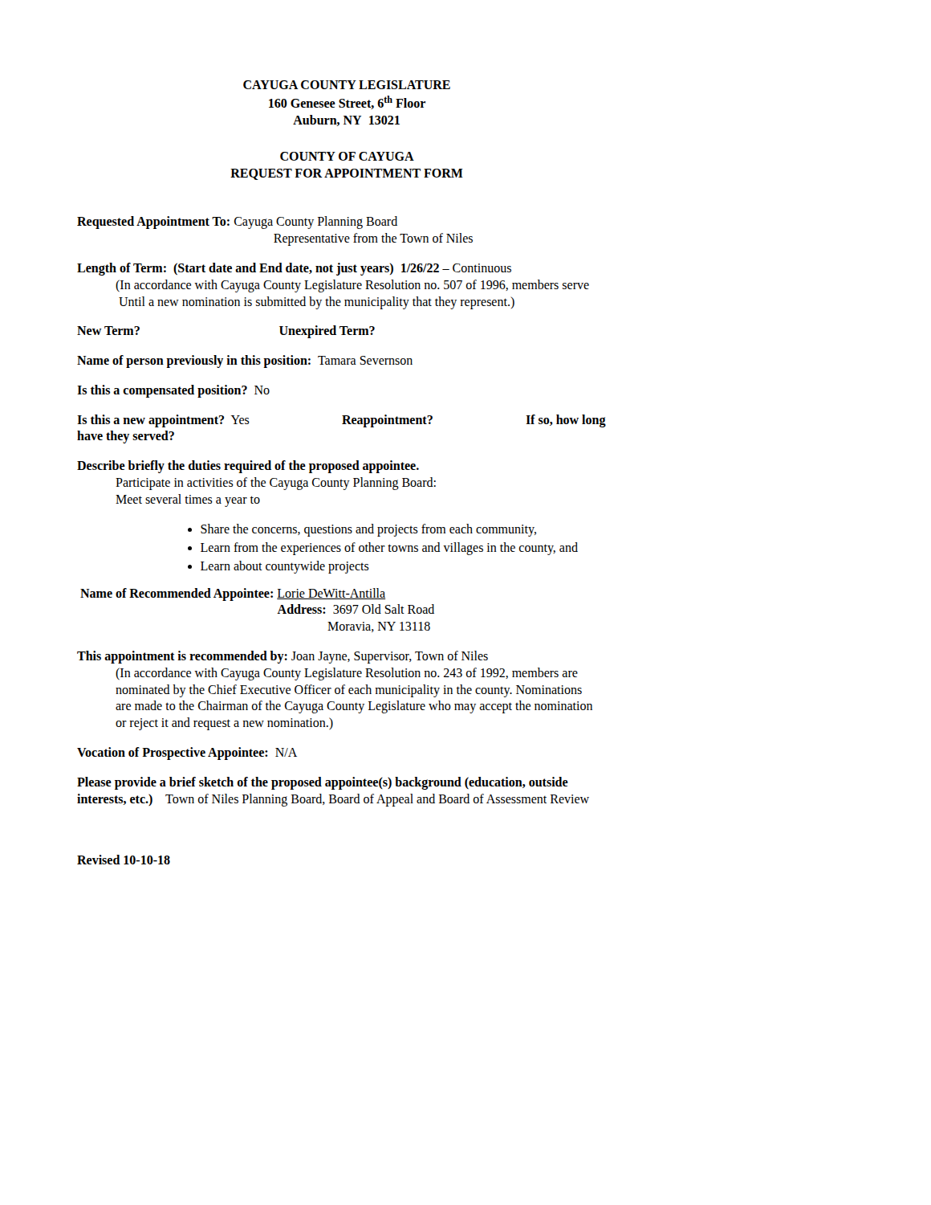CAYUGA COUNTY LEGISLATURE
160 Genesee Street, 6th Floor
Auburn, NY 13021
COUNTY OF CAYUGA
REQUEST FOR APPOINTMENT FORM
Requested Appointment To: Cayuga County Planning Board
Representative from the Town of Niles
Length of Term: (Start date and End date, not just years) 1/26/22 – Continuous
(In accordance with Cayuga County Legislature Resolution no. 507 of 1996, members serve
Until a new nomination is submitted by the municipality that they represent.)
New Term? Unexpired Term?
Name of person previously in this position: Tamara Severnson
Is this a compensated position? No
Is this a new appointment? Yes Reappointment? If so, how long have they served?
Describe briefly the duties required of the proposed appointee.
Participate in activities of the Cayuga County Planning Board:
Meet several times a year to
Share the concerns, questions and projects from each community,
Learn from the experiences of other towns and villages in the county, and
Learn about countywide projects
Name of Recommended Appointee: Lorie DeWitt-Antilla
Address: 3697 Old Salt Road
Moravia, NY 13118
This appointment is recommended by: Joan Jayne, Supervisor, Town of Niles
(In accordance with Cayuga County Legislature Resolution no. 243 of 1992, members are
nominated by the Chief Executive Officer of each municipality in the county. Nominations
are made to the Chairman of the Cayuga County Legislature who may accept the nomination
or reject it and request a new nomination.)
Vocation of Prospective Appointee: N/A
Please provide a brief sketch of the proposed appointee(s) background (education, outside interests, etc.) Town of Niles Planning Board, Board of Appeal and Board of Assessment Review
Revised 10-10-18